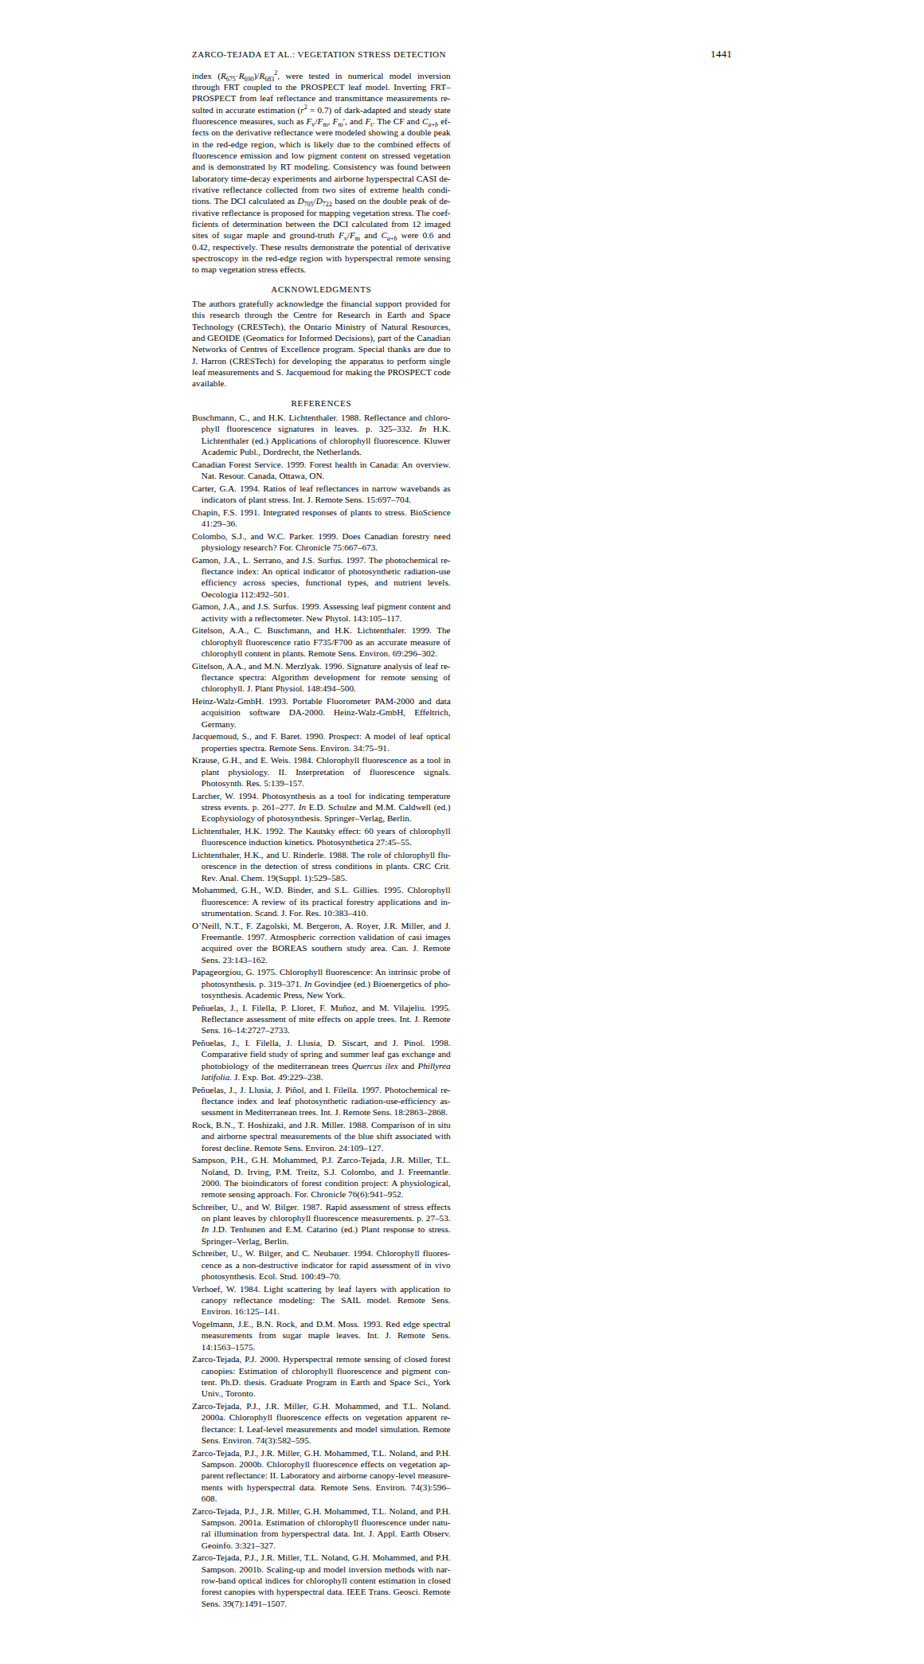Zarco-Tejada et al.: Vegetation Stress Detection 1441
index (R675·R690)/R6832, were tested in numerical model inversion through FRT coupled to the PROSPECT leaf model. Inverting FRT–PROSPECT from leaf reflectance and transmittance measurements resulted in accurate estimation (r2 = 0.7) of dark-adapted and steady state fluorescence measures, such as Fv/Fm, Fm′, and Ft. The CF and Ca+b effects on the derivative reflectance were modeled showing a double peak in the red-edge region, which is likely due to the combined effects of fluorescence emission and low pigment content on stressed vegetation and is demonstrated by RT modeling. Consistency was found between laboratory time-decay experiments and airborne hyperspectral CASI derivative reflectance collected from two sites of extreme health conditions. The DCI calculated as D705/D722 based on the double peak of derivative reflectance is proposed for mapping vegetation stress. The coefficients of determination between the DCI calculated from 12 imaged sites of sugar maple and ground-truth Fv/Fm and Ca+b were 0.6 and 0.42, respectively. These results demonstrate the potential of derivative spectroscopy in the red-edge region with hyperspectral remote sensing to map vegetation stress effects.
Acknowledgments
The authors gratefully acknowledge the financial support provided for this research through the Centre for Research in Earth and Space Technology (CRESTech), the Ontario Ministry of Natural Resources, and GEOIDE (Geomatics for Informed Decisions), part of the Canadian Networks of Centres of Excellence program. Special thanks are due to J. Harron (CRESTech) for developing the apparatus to perform single leaf measurements and S. Jacquemoud for making the PROSPECT code available.
References
Buschmann, C., and H.K. Lichtenthaler. 1988. Reflectance and chlorophyll fluorescence signatures in leaves. p. 325–332. In H.K. Lichtenthaler (ed.) Applications of chlorophyll fluorescence. Kluwer Academic Publ., Dordrecht, the Netherlands.
Canadian Forest Service. 1999. Forest health in Canada: An overview. Nat. Resour. Canada, Ottawa, ON.
Carter, G.A. 1994. Ratios of leaf reflectances in narrow wavebands as indicators of plant stress. Int. J. Remote Sens. 15:697–704.
Chapin, F.S. 1991. Integrated responses of plants to stress. BioScience 41:29–36.
Colombo, S.J., and W.C. Parker. 1999. Does Canadian forestry need physiology research? For. Chronicle 75:667–673.
Gamon, J.A., L. Serrano, and J.S. Surfus. 1997. The photochemical reflectance index: An optical indicator of photosynthetic radiation-use efficiency across species, functional types, and nutrient levels. Oecologia 112:492–501.
Gamon, J.A., and J.S. Surfus. 1999. Assessing leaf pigment content and activity with a reflectometer. New Phytol. 143:105–117.
Gitelson, A.A., C. Buschmann, and H.K. Lichtenthaler. 1999. The chlorophyll fluorescence ratio F735/F700 as an accurate measure of chlorophyll content in plants. Remote Sens. Environ. 69:296–302.
Gitelson, A.A., and M.N. Merzlyak. 1996. Signature analysis of leaf reflectance spectra: Algorithm development for remote sensing of chlorophyll. J. Plant Physiol. 148:494–500.
Heinz-Walz-GmbH. 1993. Portable Fluorometer PAM-2000 and data acquisition software DA-2000. Heinz-Walz-GmbH, Effeltrich, Germany.
Jacquemoud, S., and F. Baret. 1990. Prospect: A model of leaf optical properties spectra. Remote Sens. Environ. 34:75–91.
Krause, G.H., and E. Weis. 1984. Chlorophyll fluorescence as a tool in plant physiology. II. Interpretation of fluorescence signals. Photosynth. Res. 5:139–157.
Larcher, W. 1994. Photosynthesis as a tool for indicating temperature stress events. p. 261–277. In E.D. Schulze and M.M. Caldwell (ed.) Ecophysiology of photosynthesis. Springer–Verlag, Berlin.
Lichtenthaler, H.K. 1992. The Kautsky effect: 60 years of chlorophyll fluorescence induction kinetics. Photosynthetica 27:45–55.
Lichtenthaler, H.K., and U. Rinderle. 1988. The role of chlorophyll fluorescence in the detection of stress conditions in plants. CRC Crit. Rev. Anal. Chem. 19(Suppl. 1):529–585.
Mohammed, G.H., W.D. Binder, and S.L. Gillies. 1995. Chlorophyll fluorescence: A review of its practical forestry applications and instrumentation. Scand. J. For. Res. 10:383–410.
O’Neill, N.T., F. Zagolski, M. Bergeron, A. Royer, J.R. Miller, and J. Freemantle. 1997. Atmospheric correction validation of casi images acquired over the BOREAS southern study area. Can. J. Remote Sens. 23:143–162.
Papageorgiou, G. 1975. Chlorophyll fluorescence: An intrinsic probe of photosynthesis. p. 319–371. In Govindjee (ed.) Bioenergetics of photosynthesis. Academic Press, New York.
Peñuelas, J., I. Filella, P. Lloret, F. Muñoz, and M. Vilajeliu. 1995. Reflectance assessment of mite effects on apple trees. Int. J. Remote Sens. 16–14:2727–2733.
Peñuelas, J., I. Filella, J. Llusia, D. Siscart, and J. Pinol. 1998. Comparative field study of spring and summer leaf gas exchange and photobiology of the mediterranean trees Quercus ilex and Phillyrea latifolia. J. Exp. Bot. 49:229–238.
Peñuelas, J., J. Llusia, J. Piñol, and I. Filella. 1997. Photochemical reflectance index and leaf photosynthetic radiation-use-efficiency assessment in Mediterranean trees. Int. J. Remote Sens. 18:2863–2868.
Rock, B.N., T. Hoshizaki, and J.R. Miller. 1988. Comparison of in situ and airborne spectral measurements of the blue shift associated with forest decline. Remote Sens. Environ. 24:109–127.
Sampson, P.H., G.H. Mohammed, P.J. Zarco-Tejada, J.R. Miller, T.L. Noland, D. Irving, P.M. Treitz, S.J. Colombo, and J. Freemantle. 2000. The bioindicators of forest condition project: A physiological, remote sensing approach. For. Chronicle 76(6):941–952.
Schreiber, U., and W. Bilger. 1987. Rapid assessment of stress effects on plant leaves by chlorophyll fluorescence measurements. p. 27–53. In J.D. Tenhunen and E.M. Catarino (ed.) Plant response to stress. Springer–Verlag, Berlin.
Schreiber, U., W. Bilger, and C. Neubauer. 1994. Chlorophyll fluorescence as a non-destructive indicator for rapid assessment of in vivo photosynthesis. Ecol. Stud. 100:49–70.
Verhoef, W. 1984. Light scattering by leaf layers with application to canopy reflectance modeling: The SAIL model. Remote Sens. Environ. 16:125–141.
Vogelmann, J.E., B.N. Rock, and D.M. Moss. 1993. Red edge spectral measurements from sugar maple leaves. Int. J. Remote Sens. 14:1563–1575.
Zarco-Tejada, P.J. 2000. Hyperspectral remote sensing of closed forest canopies: Estimation of chlorophyll fluorescence and pigment content. Ph.D. thesis. Graduate Program in Earth and Space Sci., York Univ., Toronto.
Zarco-Tejada, P.J., J.R. Miller, G.H. Mohammed, and T.L. Noland. 2000a. Chlorophyll fluorescence effects on vegetation apparent reflectance: I. Leaf-level measurements and model simulation. Remote Sens. Environ. 74(3):582–595.
Zarco-Tejada, P.J., J.R. Miller, G.H. Mohammed, T.L. Noland, and P.H. Sampson. 2000b. Chlorophyll fluorescence effects on vegetation apparent reflectance: II. Laboratory and airborne canopy-level measurements with hyperspectral data. Remote Sens. Environ. 74(3):596–608.
Zarco-Tejada, P.J., J.R. Miller, G.H. Mohammed, T.L. Noland, and P.H. Sampson. 2001a. Estimation of chlorophyll fluorescence under natural illumination from hyperspectral data. Int. J. Appl. Earth Observ. Geoinfo. 3:321–327.
Zarco-Tejada, P.J., J.R. Miller, T.L. Noland, G.H. Mohammed, and P.H. Sampson. 2001b. Scaling-up and model inversion methods with narrow-band optical indices for chlorophyll content estimation in closed forest canopies with hyperspectral data. IEEE Trans. Geosci. Remote Sens. 39(7):1491–1507.